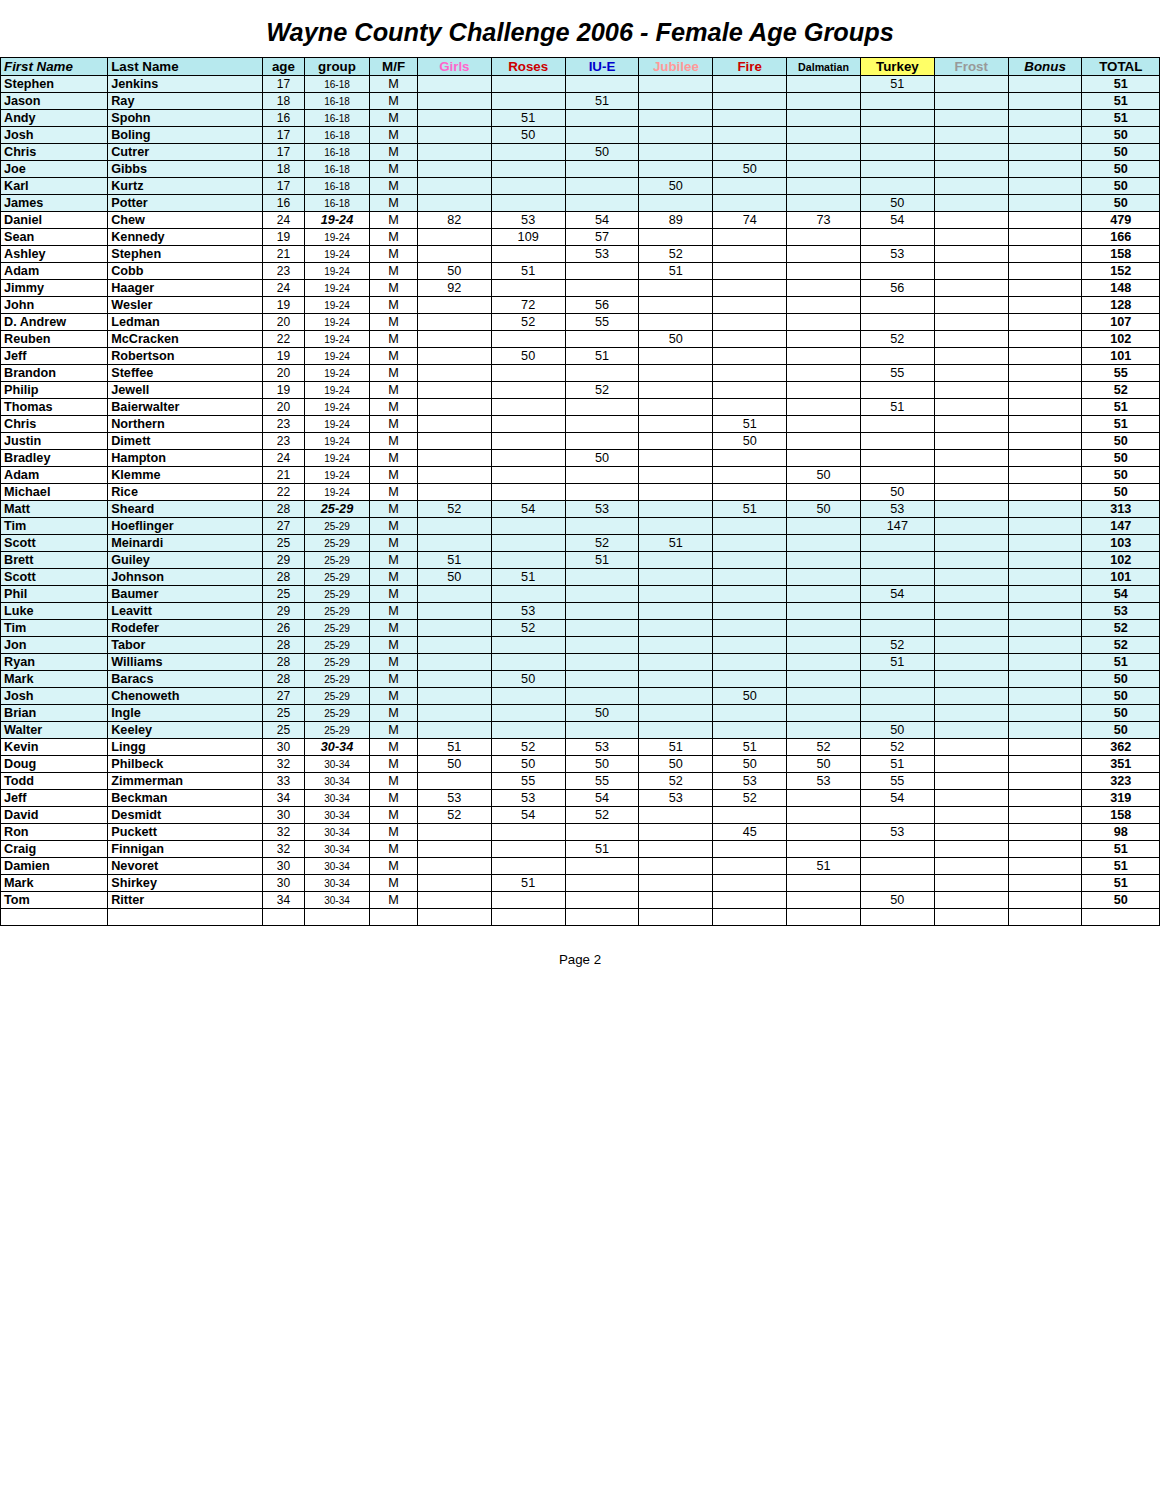Wayne County Challenge 2006 - Female Age Groups
| First Name | Last Name | age | group | M/F | Girls | Roses | IU-E | Jubilee | Fire | Dalmatian | Turkey | Frost | Bonus | TOTAL |
| --- | --- | --- | --- | --- | --- | --- | --- | --- | --- | --- | --- | --- | --- | --- |
| Stephen | Jenkins | 17 | 16-18 | M | | | | | | | 51 | | | 51 |
| Jason | Ray | 18 | 16-18 | M | | | 51 | | | | | | | 51 |
| Andy | Spohn | 16 | 16-18 | M | | 51 | | | | | | | | 51 |
| Josh | Boling | 17 | 16-18 | M | | 50 | | | | | | | | 50 |
| Chris | Cutrer | 17 | 16-18 | M | | | 50 | | | | | | | 50 |
| Joe | Gibbs | 18 | 16-18 | M | | | | | 50 | | | | | 50 |
| Karl | Kurtz | 17 | 16-18 | M | | | | 50 | | | | | | 50 |
| James | Potter | 16 | 16-18 | M | | | | | | | 50 | | | 50 |
| Daniel | Chew | 24 | 19-24 | M | 82 | 53 | 54 | 89 | 74 | 73 | 54 | | | 479 |
| Sean | Kennedy | 19 | 19-24 | M | | 109 | 57 | | | | | | | 166 |
| Ashley | Stephen | 21 | 19-24 | M | | | 53 | 52 | | | 53 | | | 158 |
| Adam | Cobb | 23 | 19-24 | M | 50 | 51 | | 51 | | | | | | 152 |
| Jimmy | Haager | 24 | 19-24 | M | 92 | | | | | | 56 | | | 148 |
| John | Wesler | 19 | 19-24 | M | | 72 | 56 | | | | | | | 128 |
| D. Andrew | Ledman | 20 | 19-24 | M | | 52 | 55 | | | | | | | 107 |
| Reuben | McCracken | 22 | 19-24 | M | | | | 50 | | | 52 | | | 102 |
| Jeff | Robertson | 19 | 19-24 | M | | 50 | 51 | | | | | | | 101 |
| Brandon | Steffee | 20 | 19-24 | M | | | | | | | 55 | | | 55 |
| Philip | Jewell | 19 | 19-24 | M | | | 52 | | | | | | | 52 |
| Thomas | Baierwalter | 20 | 19-24 | M | | | | | | | 51 | | | 51 |
| Chris | Northern | 23 | 19-24 | M | | | | | 51 | | | | | 51 |
| Justin | Dimett | 23 | 19-24 | M | | | | | 50 | | | | | 50 |
| Bradley | Hampton | 24 | 19-24 | M | | | 50 | | | | | | | 50 |
| Adam | Klemme | 21 | 19-24 | M | | | | | | 50 | | | | 50 |
| Michael | Rice | 22 | 19-24 | M | | | | | | | 50 | | | 50 |
| Matt | Sheard | 28 | 25-29 | M | 52 | 54 | 53 | | 51 | 50 | 53 | | | 313 |
| Tim | Hoeflinger | 27 | 25-29 | M | | | | | | | 147 | | | 147 |
| Scott | Meinardi | 25 | 25-29 | M | | | 52 | 51 | | | | | | 103 |
| Brett | Guiley | 29 | 25-29 | M | 51 | | 51 | | | | | | | 102 |
| Scott | Johnson | 28 | 25-29 | M | 50 | 51 | | | | | | | | 101 |
| Phil | Baumer | 25 | 25-29 | M | | | | | | | 54 | | | 54 |
| Luke | Leavitt | 29 | 25-29 | M | | 53 | | | | | | | | 53 |
| Tim | Rodefer | 26 | 25-29 | M | | 52 | | | | | | | | 52 |
| Jon | Tabor | 28 | 25-29 | M | | | | | | | 52 | | | 52 |
| Ryan | Williams | 28 | 25-29 | M | | | | | | | 51 | | | 51 |
| Mark | Baracs | 28 | 25-29 | M | | 50 | | | | | | | | 50 |
| Josh | Chenoweth | 27 | 25-29 | M | | | | | 50 | | | | | 50 |
| Brian | Ingle | 25 | 25-29 | M | | | 50 | | | | | | | 50 |
| Walter | Keeley | 25 | 25-29 | M | | | | | | | 50 | | | 50 |
| Kevin | Lingg | 30 | 30-34 | M | 51 | 52 | 53 | 51 | 51 | 52 | 52 | | | 362 |
| Doug | Philbeck | 32 | 30-34 | M | 50 | 50 | 50 | 50 | 50 | 50 | 51 | | | 351 |
| Todd | Zimmerman | 33 | 30-34 | M | | 55 | 55 | 52 | 53 | 53 | 55 | | | 323 |
| Jeff | Beckman | 34 | 30-34 | M | 53 | 53 | 54 | 53 | 52 | | 54 | | | 319 |
| David | Desmidt | 30 | 30-34 | M | 52 | 54 | 52 | | | | | | | 158 |
| Ron | Puckett | 32 | 30-34 | M | | | | | 45 | | 53 | | | 98 |
| Craig | Finnigan | 32 | 30-34 | M | | | 51 | | | | | | | 51 |
| Damien | Nevoret | 30 | 30-34 | M | | | | | | 51 | | | | 51 |
| Mark | Shirkey | 30 | 30-34 | M | | 51 | | | | | | | | 51 |
| Tom | Ritter | 34 | 30-34 | M | | | | | | | 50 | | | 50 |
Page 2